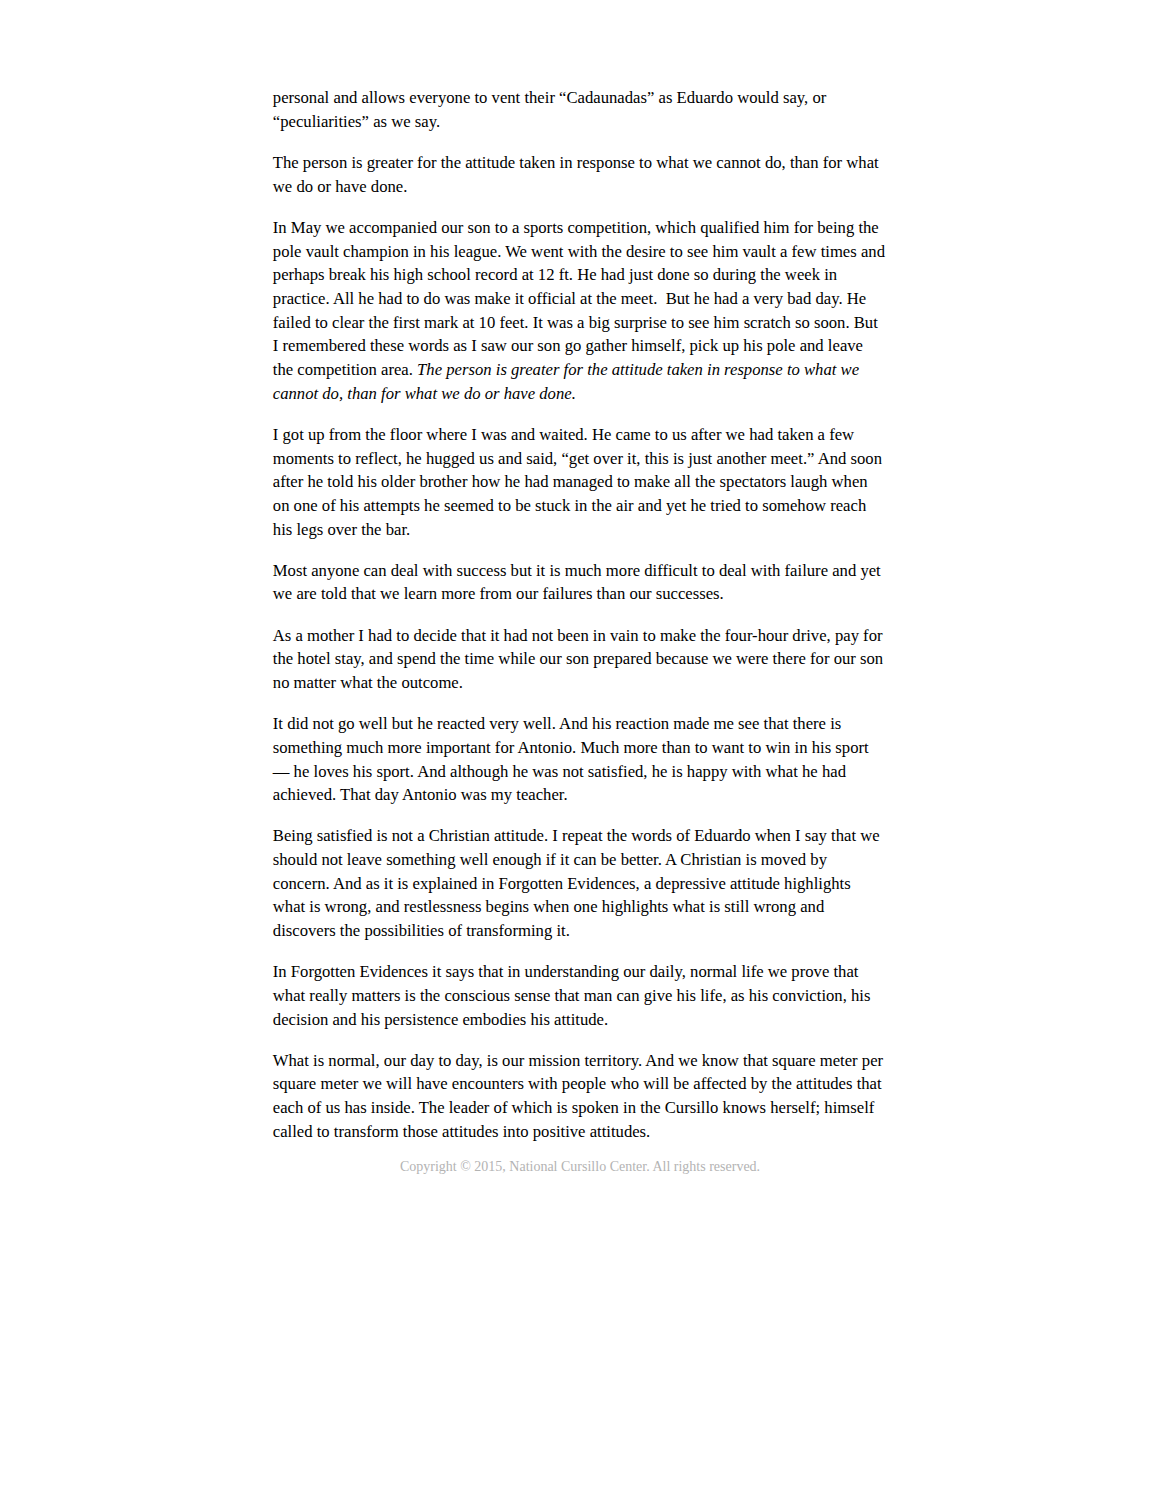personal and allows everyone to vent their “Cadaunadas” as Eduardo would say, or “peculiarities” as we say.
The person is greater for the attitude taken in response to what we cannot do, than for what we do or have done.
In May we accompanied our son to a sports competition, which qualified him for being the pole vault champion in his league. We went with the desire to see him vault a few times and perhaps break his high school record at 12 ft. He had just done so during the week in practice. All he had to do was make it official at the meet. But he had a very bad day. He failed to clear the first mark at 10 feet. It was a big surprise to see him scratch so soon. But I remembered these words as I saw our son go gather himself, pick up his pole and leave the competition area. The person is greater for the attitude taken in response to what we cannot do, than for what we do or have done.
I got up from the floor where I was and waited. He came to us after we had taken a few moments to reflect, he hugged us and said, “get over it, this is just another meet.” And soon after he told his older brother how he had managed to make all the spectators laugh when on one of his attempts he seemed to be stuck in the air and yet he tried to somehow reach his legs over the bar.
Most anyone can deal with success but it is much more difficult to deal with failure and yet we are told that we learn more from our failures than our successes.
As a mother I had to decide that it had not been in vain to make the four-hour drive, pay for the hotel stay, and spend the time while our son prepared because we were there for our son no matter what the outcome.
It did not go well but he reacted very well. And his reaction made me see that there is something much more important for Antonio. Much more than to want to win in his sport — he loves his sport. And although he was not satisfied, he is happy with what he had achieved. That day Antonio was my teacher.
Being satisfied is not a Christian attitude. I repeat the words of Eduardo when I say that we should not leave something well enough if it can be better. A Christian is moved by concern. And as it is explained in Forgotten Evidences, a depressive attitude highlights what is wrong, and restlessness begins when one highlights what is still wrong and discovers the possibilities of transforming it.
In Forgotten Evidences it says that in understanding our daily, normal life we prove that what really matters is the conscious sense that man can give his life, as his conviction, his decision and his persistence embodies his attitude.
What is normal, our day to day, is our mission territory. And we know that square meter per square meter we will have encounters with people who will be affected by the attitudes that each of us has inside. The leader of which is spoken in the Cursillo knows herself; himself called to transform those attitudes into positive attitudes.
Copyright © 2015, National Cursillo Center. All rights reserved.